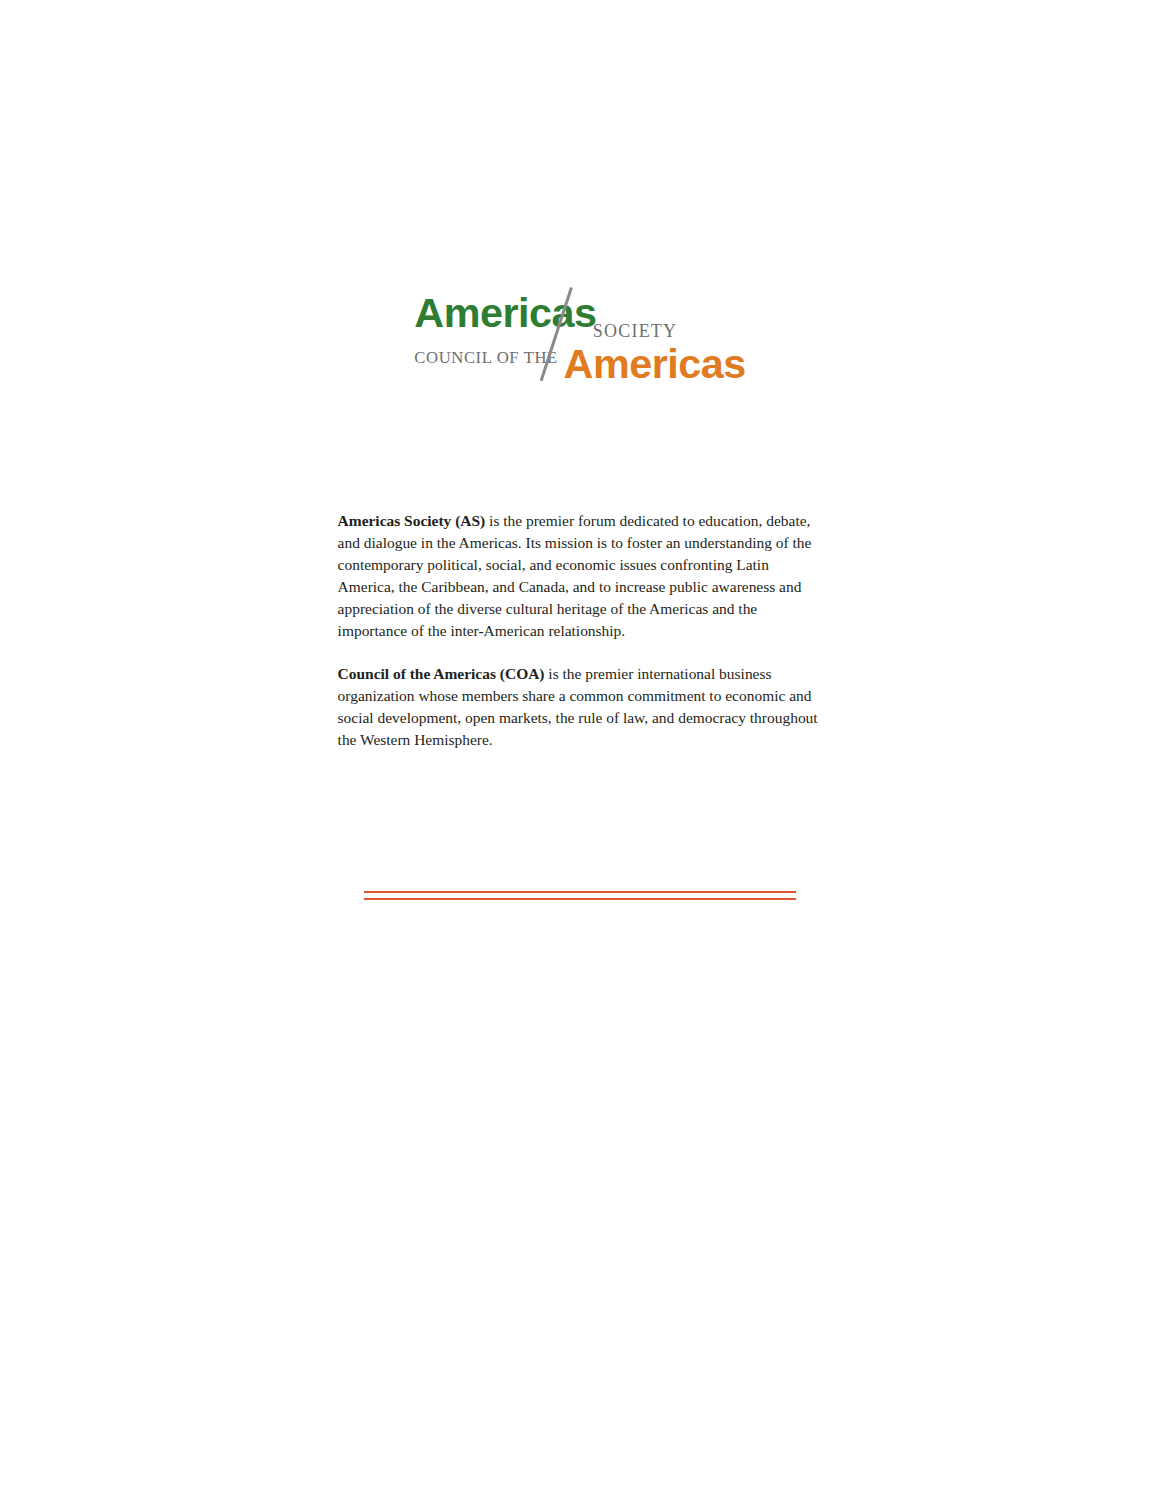Americas
SOCIETY
COUNCIL OF THE Americas
Americas Society (AS) is the premier forum dedicated to education, debate, and dialogue in the Americas. Its mission is to foster an understanding of the contemporary political, social, and economic issues confronting Latin America, the Caribbean, and Canada, and to increase public awareness and appreciation of the diverse cultural heritage of the Americas and the importance of the inter-American relationship.
Council of the Americas (COA) is the premier international business organization whose members share a common commitment to economic and social development, open markets, the rule of law, and democracy throughout the Western Hemisphere.